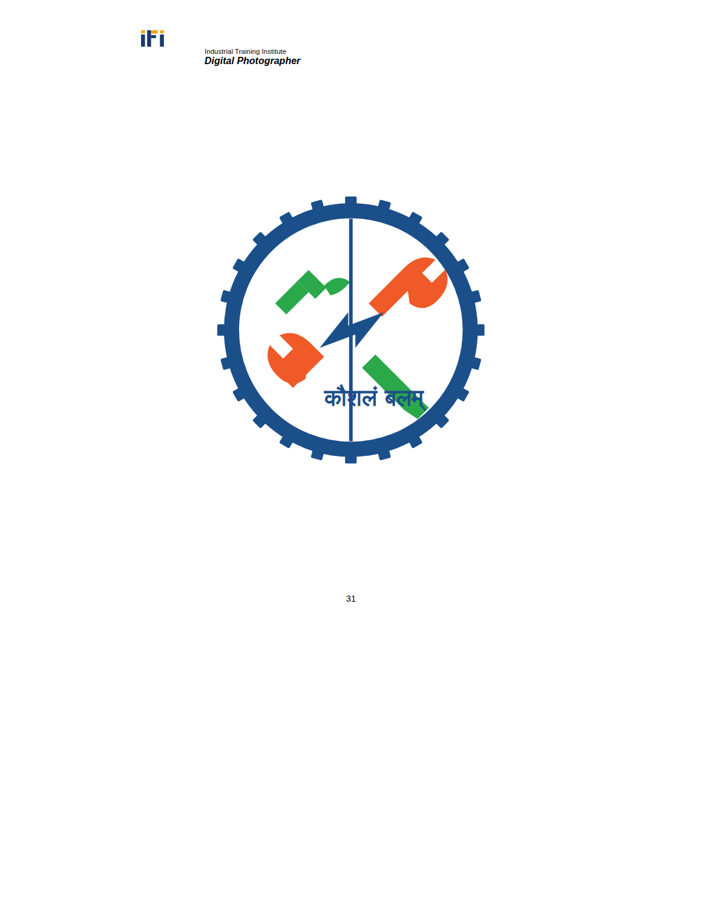Industrial Training Institute
Digital Photographer
कौशलं बलम्
31